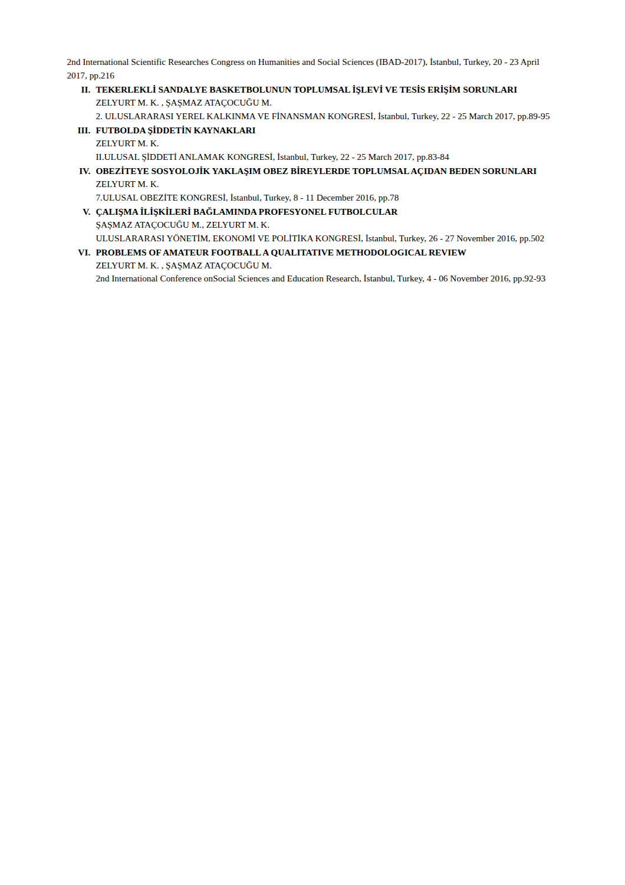2nd International Scientific Researches Congress on Humanities and Social Sciences (IBAD-2017), İstanbul, Turkey, 20 - 23 April 2017, pp.216
TEKERLEKLİ SANDALYE BASKETBOLUNUN TOPLUMSAL İŞLEVİ VE TESİS ERİŞİM SORUNLARI
ZELYURT M. K. , ŞAŞMAZ ATAÇOCUĞU M.
2. ULUSLARARASI YEREL KALKINMA VE FİNANSMAN KONGRESİ, İstanbul, Turkey, 22 - 25 March 2017, pp.89-95
FUTBOLDA ŞİDDETİN KAYNAKLARI
ZELYURT M. K.
II.ULUSAL ŞİDDETİ ANLAMAK KONGRESİ, İstanbul, Turkey, 22 - 25 March 2017, pp.83-84
OBEZİTEYE SOSYOLOJİK YAKLAŞIM OBEZ BİREYLERDE TOPLUMSAL AÇIDAN BEDEN SORUNLARI
ZELYURT M. K.
7.ULUSAL OBEZİTE KONGRESİ, İstanbul, Turkey, 8 - 11 December 2016, pp.78
ÇALIŞMA İLİŞKİLERİ BAĞLAMINDA PROFESYONEL FUTBOLCULAR
ŞAŞMAZ ATAÇOCUĞU M., ZELYURT M. K.
ULUSLARARASI YÖNETİM, EKONOMİ VE POLİTİKA KONGRESİ, İstanbul, Turkey, 26 - 27 November 2016, pp.502
PROBLEMS OF AMATEUR FOOTBALL A QUALITATIVE METHODOLOGICAL REVIEW
ZELYURT M. K. , ŞAŞMAZ ATAÇOCUĞU M.
2nd International Conference onSocial Sciences and Education Research, İstanbul, Turkey, 4 - 06 November 2016, pp.92-93